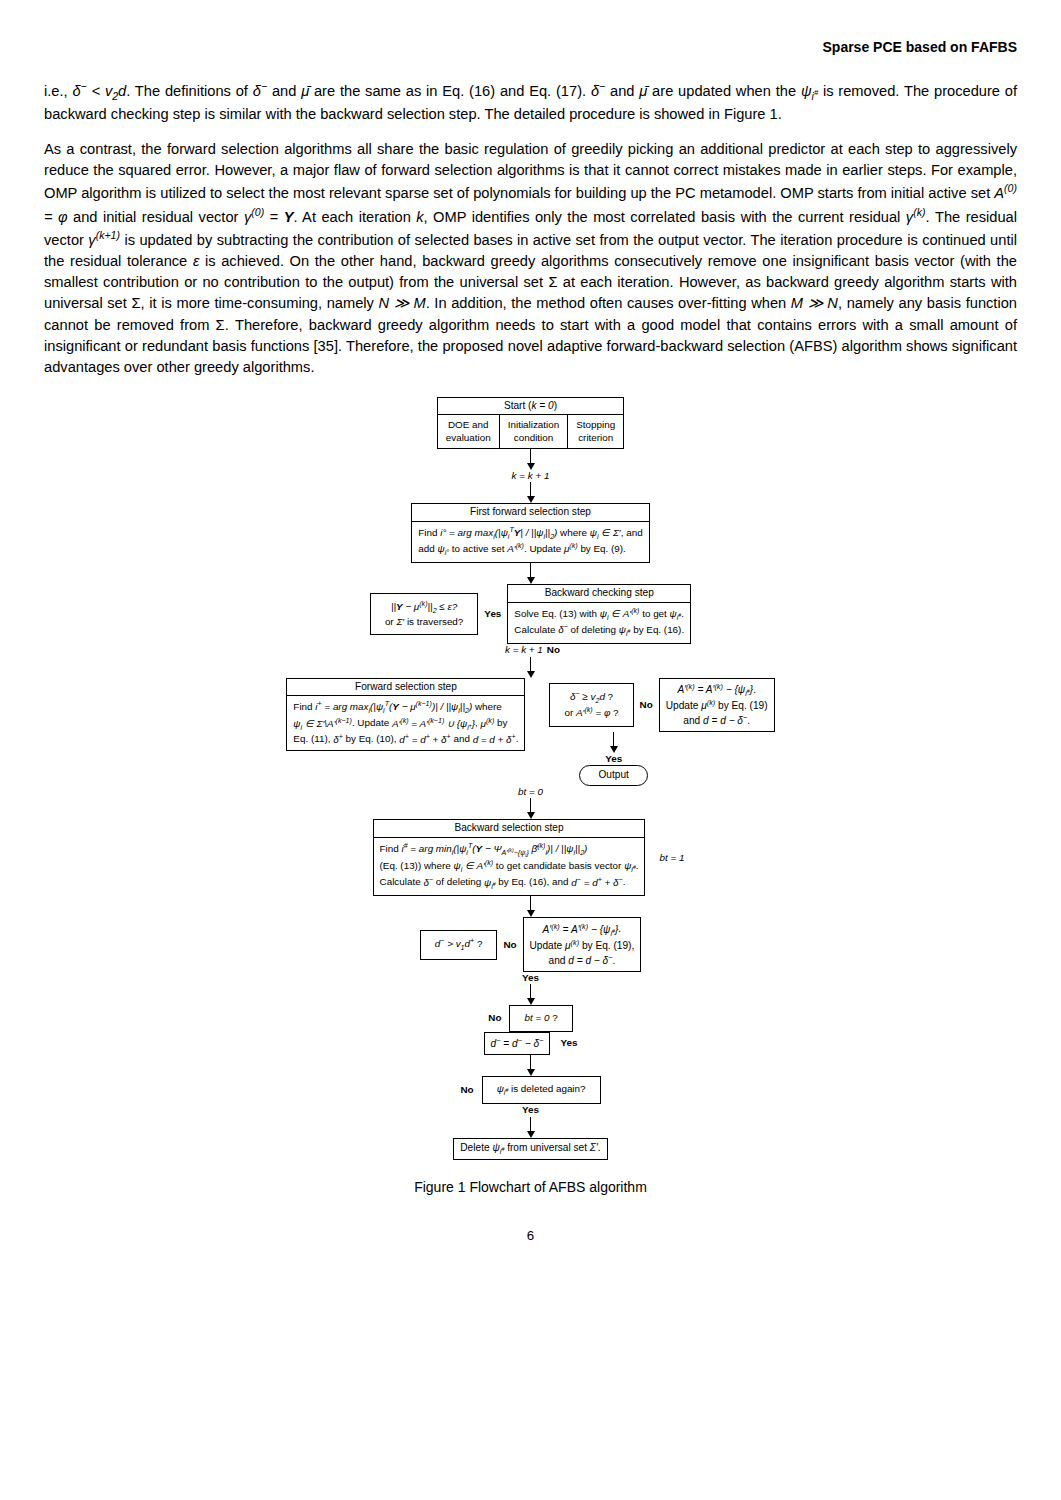Sparse PCE based on FAFBS
i.e., δ− < v2d. The definitions of δ− and μ̄ are the same as in Eq. (16) and Eq. (17). δ− and μ̄ are updated when the ψi# is removed. The procedure of backward checking step is similar with the backward selection step. The detailed procedure is showed in Figure 1.
As a contrast, the forward selection algorithms all share the basic regulation of greedily picking an additional predictor at each step to aggressively reduce the squared error. However, a major flaw of forward selection algorithms is that it cannot correct mistakes made in earlier steps. For example, OMP algorithm is utilized to select the most relevant sparse set of polynomials for building up the PC metamodel. OMP starts from initial active set A(0) = φ and initial residual vector γ(0) = Y. At each iteration k, OMP identifies only the most correlated basis with the current residual γ(k). The residual vector γ(k+1) is updated by subtracting the contribution of selected bases in active set from the output vector. The iteration procedure is continued until the residual tolerance ε is achieved. On the other hand, backward greedy algorithms consecutively remove one insignificant basis vector (with the smallest contribution or no contribution to the output) from the universal set Σ at each iteration. However, as backward greedy algorithm starts with universal set Σ, it is more time-consuming, namely N ≫ M. In addition, the method often causes over-fitting when M ≫ N, namely any basis function cannot be removed from Σ. Therefore, backward greedy algorithm needs to start with a good model that contains errors with a small amount of insignificant or redundant basis functions [35]. Therefore, the proposed novel adaptive forward-backward selection (AFBS) algorithm shows significant advantages over other greedy algorithms.
Start (k = 0)
DOE and
evaluation
Initialization
condition
Stopping
criterion
k = k + 1
First forward selection step
Find i° = arg maxi(|ψiTY| / ||ψi||2) where ψi ∈ Σ′, and
add ψi° to active set A′(k). Update μ(k) by Eq. (9).
||Y − μ(k)||2 ≤ ε?
or Σ′ is traversed?
Yes
Backward checking step
Solve Eq. (13) with ψi ∈ A′(k) to get ψi#.
Calculate δ− of deleting ψi# by Eq. (16).
k = k + 1 No
Forward selection step
Find i+ = arg maxi(|ψiT(Y − μ(k−1))| / ||ψi||2) where
ψi ∈ Σ′\A′(k−1). Update A′(k) = A′(k−1) ∪ {ψi+}, μ(k) by
Eq. (11), δ+ by Eq. (10), d+ = d+ + δ+ and d = d + δ+.
δ− ≥ v2d ?
or A′(k) = φ ?
No
A′(k) = A′(k) − {ψi#}.
Update μ(k) by Eq. (19)
and d = d − δ−.
Yes
Output
bt = 0
Backward selection step
Find i# = arg mini(|ψiT(Y − ΨA′(k)−{ψi} β̂(k)i)| / ||ψi||2)
(Eq. (13)) where ψi ∈ A′(k) to get candidate basis vector ψi#.
Calculate δ− of deleting ψi# by Eq. (16), and d− = d+ + δ−.
bt = 1
d− > v1d+ ?
No
A′(k) = A′(k) − {ψi#}.
Update μ(k) by Eq. (19),
and d = d − δ−.
Yes
No
bt = 0 ?
d− = d− − δ−
Yes
No
ψi# is deleted again?
Yes
Delete ψi# from universal set Σ′.
Figure 1 Flowchart of AFBS algorithm
6